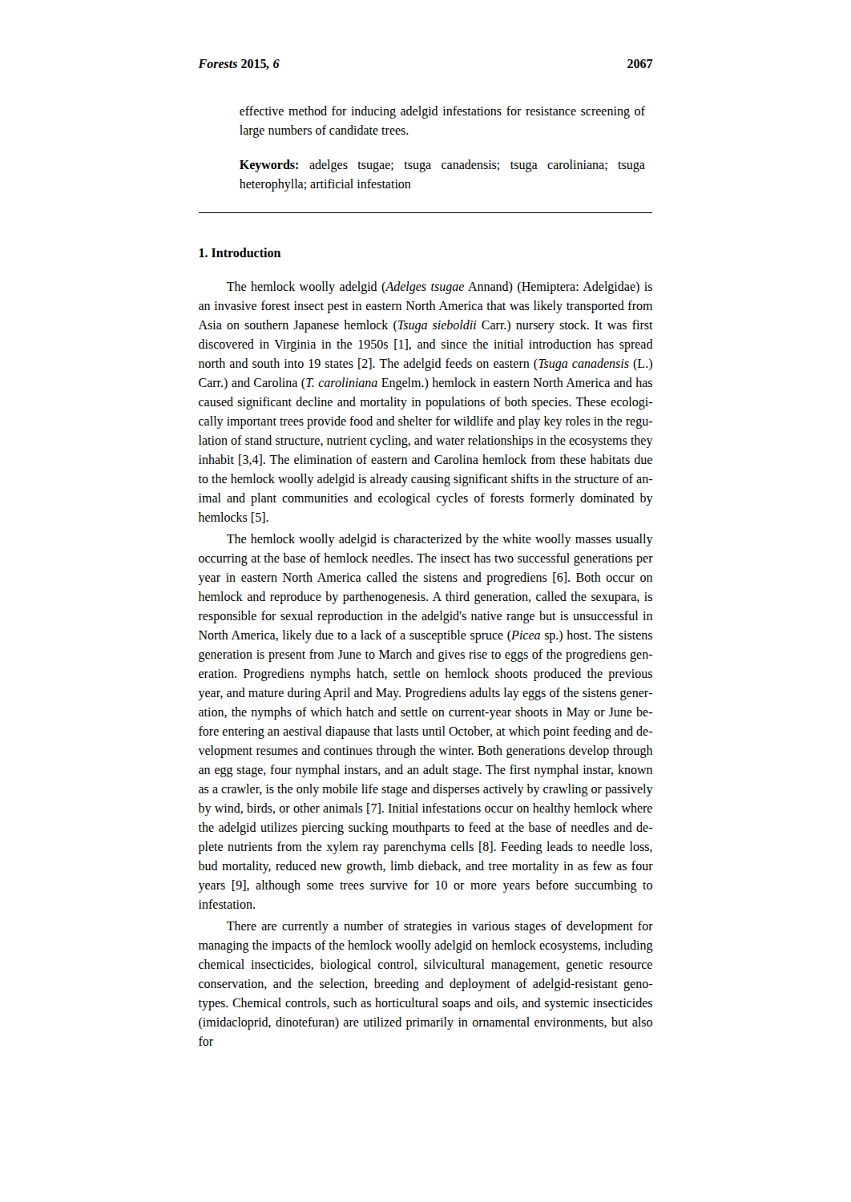Forests 2015, 6 2067
effective method for inducing adelgid infestations for resistance screening of large numbers of candidate trees.
Keywords: adelges tsugae; tsuga canadensis; tsuga caroliniana; tsuga heterophylla; artificial infestation
1. Introduction
The hemlock woolly adelgid (Adelges tsugae Annand) (Hemiptera: Adelgidae) is an invasive forest insect pest in eastern North America that was likely transported from Asia on southern Japanese hemlock (Tsuga sieboldii Carr.) nursery stock. It was first discovered in Virginia in the 1950s [1], and since the initial introduction has spread north and south into 19 states [2]. The adelgid feeds on eastern (Tsuga canadensis (L.) Carr.) and Carolina (T. caroliniana Engelm.) hemlock in eastern North America and has caused significant decline and mortality in populations of both species. These ecologically important trees provide food and shelter for wildlife and play key roles in the regulation of stand structure, nutrient cycling, and water relationships in the ecosystems they inhabit [3,4]. The elimination of eastern and Carolina hemlock from these habitats due to the hemlock woolly adelgid is already causing significant shifts in the structure of animal and plant communities and ecological cycles of forests formerly dominated by hemlocks [5].
The hemlock woolly adelgid is characterized by the white woolly masses usually occurring at the base of hemlock needles. The insect has two successful generations per year in eastern North America called the sistens and progrediens [6]. Both occur on hemlock and reproduce by parthenogenesis. A third generation, called the sexupara, is responsible for sexual reproduction in the adelgid's native range but is unsuccessful in North America, likely due to a lack of a susceptible spruce (Picea sp.) host. The sistens generation is present from June to March and gives rise to eggs of the progrediens generation. Progrediens nymphs hatch, settle on hemlock shoots produced the previous year, and mature during April and May. Progrediens adults lay eggs of the sistens generation, the nymphs of which hatch and settle on current-year shoots in May or June before entering an aestival diapause that lasts until October, at which point feeding and development resumes and continues through the winter. Both generations develop through an egg stage, four nymphal instars, and an adult stage. The first nymphal instar, known as a crawler, is the only mobile life stage and disperses actively by crawling or passively by wind, birds, or other animals [7]. Initial infestations occur on healthy hemlock where the adelgid utilizes piercing sucking mouthparts to feed at the base of needles and deplete nutrients from the xylem ray parenchyma cells [8]. Feeding leads to needle loss, bud mortality, reduced new growth, limb dieback, and tree mortality in as few as four years [9], although some trees survive for 10 or more years before succumbing to infestation.
There are currently a number of strategies in various stages of development for managing the impacts of the hemlock woolly adelgid on hemlock ecosystems, including chemical insecticides, biological control, silvicultural management, genetic resource conservation, and the selection, breeding and deployment of adelgid-resistant genotypes. Chemical controls, such as horticultural soaps and oils, and systemic insecticides (imidacloprid, dinotefuran) are utilized primarily in ornamental environments, but also for